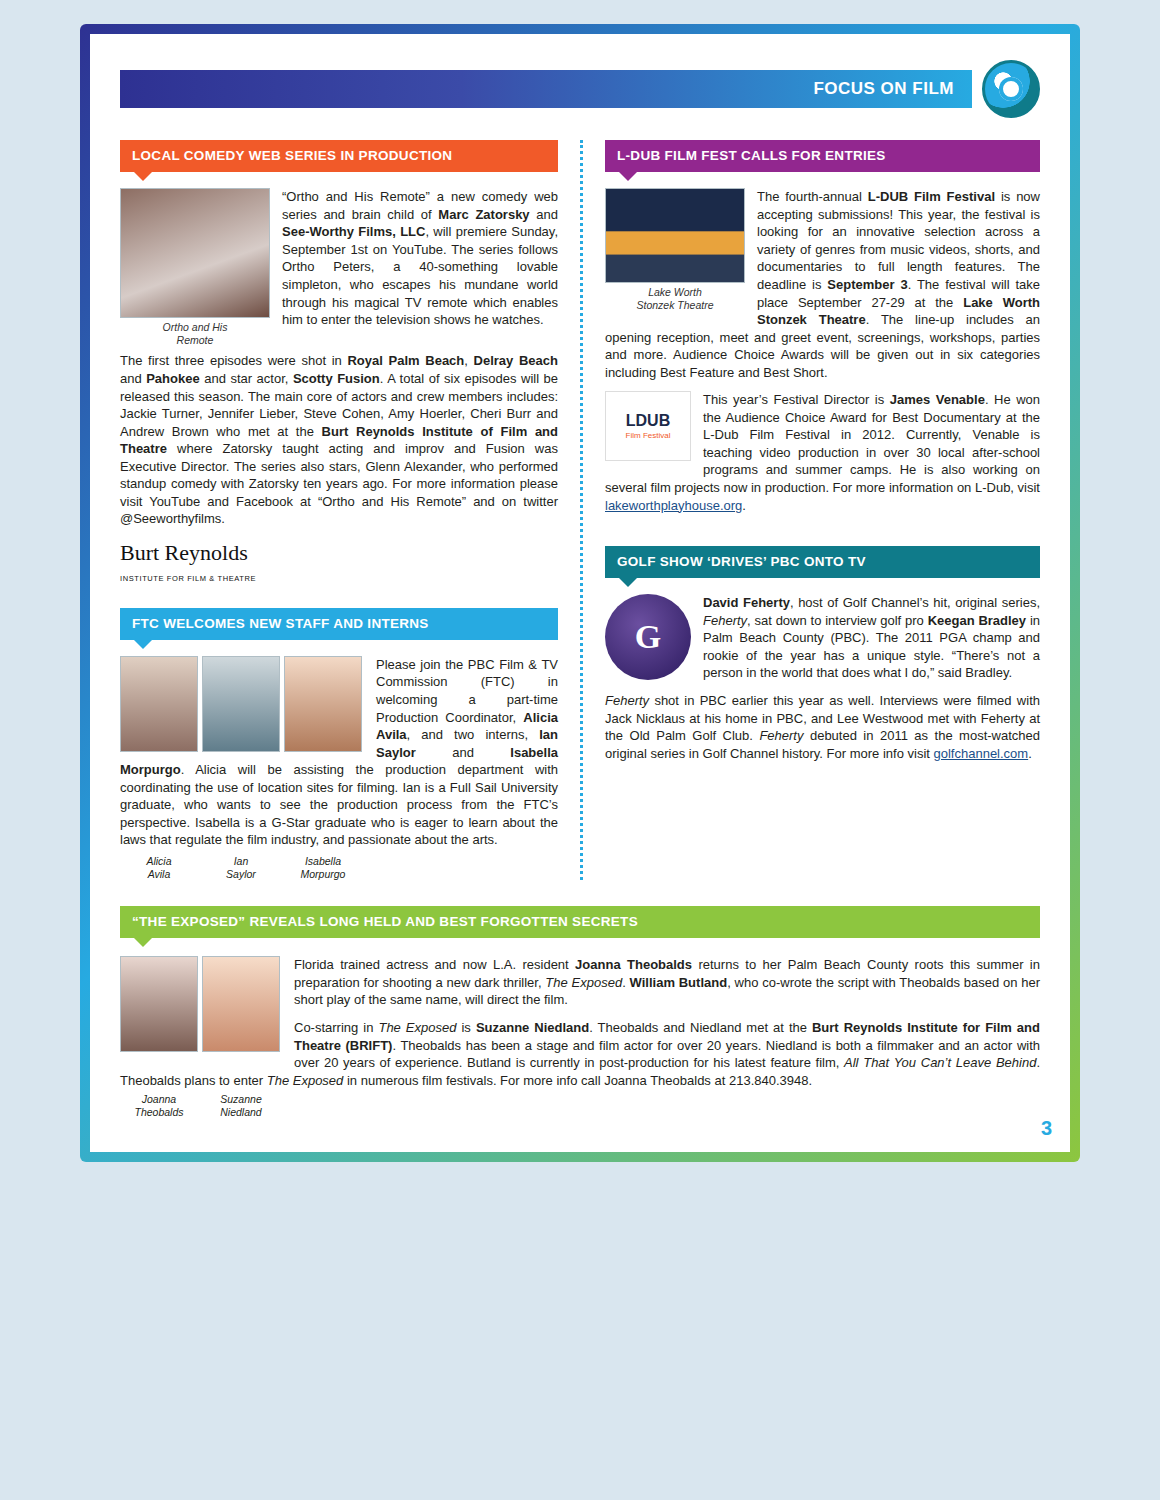FOCUS ON FILM
LOCAL COMEDY WEB SERIES IN PRODUCTION
Ortho and His
Remote
“Ortho and His Remote” a new comedy web series and brain child of Marc Zatorsky and See-Worthy Films, LLC, will premiere Sunday, September 1st on YouTube. The series follows Ortho Peters, a 40-something lovable simpleton, who escapes his mundane world through his magical TV remote which enables him to enter the television shows he watches.
The first three episodes were shot in Royal Palm Beach, Delray Beach and Pahokee and star actor, Scotty Fusion. A total of six episodes will be released this season. The main core of actors and crew members includes: Jackie Turner, Jennifer Lieber, Steve Cohen, Amy Hoerler, Cheri Burr and Andrew Brown who met at the Burt Reynolds Institute of Film and Theatre where Zatorsky taught acting and improv and Fusion was Executive Director. The series also stars, Glenn Alexander, who performed standup comedy with Zatorsky ten years ago. For more information please visit YouTube and Facebook at “Ortho and His Remote” and on twitter @Seeworthyfilms.
Burt Reynolds
Institute for Film & Theatre
FTC WELCOMES NEW STAFF AND INTERNS
Please join the PBC Film & TV Commission (FTC) in welcoming a part-time Production Coordinator, Alicia Avila, and two interns, Ian Saylor and Isabella Morpurgo. Alicia will be assisting the production department with coordinating the use of location sites for filming. Ian is a Full Sail University graduate, who wants to see the production process from the FTC’s perspective. Isabella is a G-Star graduate who is eager to learn about the laws that regulate the film industry, and passionate about the arts.
Alicia
Avila
Ian
Saylor
Isabella
Morpurgo
L-DUB FILM FEST CALLS FOR ENTRIES
Lake Worth
Stonzek Theatre
The fourth-annual L-DUB Film Festival is now accepting submissions! This year, the festival is looking for an innovative selection across a variety of genres from music videos, shorts, and documentaries to full length features. The deadline is September 3. The festival will take place September 27-29 at the Lake Worth Stonzek Theatre. The line-up includes an opening reception, meet and greet event, screenings, workshops, parties and more. Audience Choice Awards will be given out in six categories including Best Feature and Best Short.
LDUBFilm Festival
This year’s Festival Director is James Venable. He won the Audience Choice Award for Best Documentary at the L-Dub Film Festival in 2012. Currently, Venable is teaching video production in over 30 local after-school programs and summer camps. He is also working on several film projects now in production. For more information on L-Dub, visit lakeworthplayhouse.org.
GOLF SHOW ‘DRIVES’ PBC ONTO TV
G
David Feherty, host of Golf Channel’s hit, original series, Feherty, sat down to interview golf pro Keegan Bradley in Palm Beach County (PBC). The 2011 PGA champ and rookie of the year has a unique style. “There’s not a person in the world that does what I do,” said Bradley.
Feherty shot in PBC earlier this year as well. Interviews were filmed with Jack Nicklaus at his home in PBC, and Lee Westwood met with Feherty at the Old Palm Golf Club. Feherty debuted in 2011 as the most-watched original series in Golf Channel history. For more info visit golfchannel.com.
“THE EXPOSED” REVEALS LONG HELD AND BEST FORGOTTEN SECRETS
Florida trained actress and now L.A. resident Joanna Theobalds returns to her Palm Beach County roots this summer in preparation for shooting a new dark thriller, The Exposed. William Butland, who co-wrote the script with Theobalds based on her short play of the same name, will direct the film.
Co-starring in The Exposed is Suzanne Niedland. Theobalds and Niedland met at the Burt Reynolds Institute for Film and Theatre (BRIFT). Theobalds has been a stage and film actor for over 20 years. Niedland is both a filmmaker and an actor with over 20 years of experience. Butland is currently in post-production for his latest feature film, All That You Can’t Leave Behind. Theobalds plans to enter The Exposed in numerous film festivals. For more info call Joanna Theobalds at 213.840.3948.
Joanna
Theobalds
Suzanne
Niedland
3